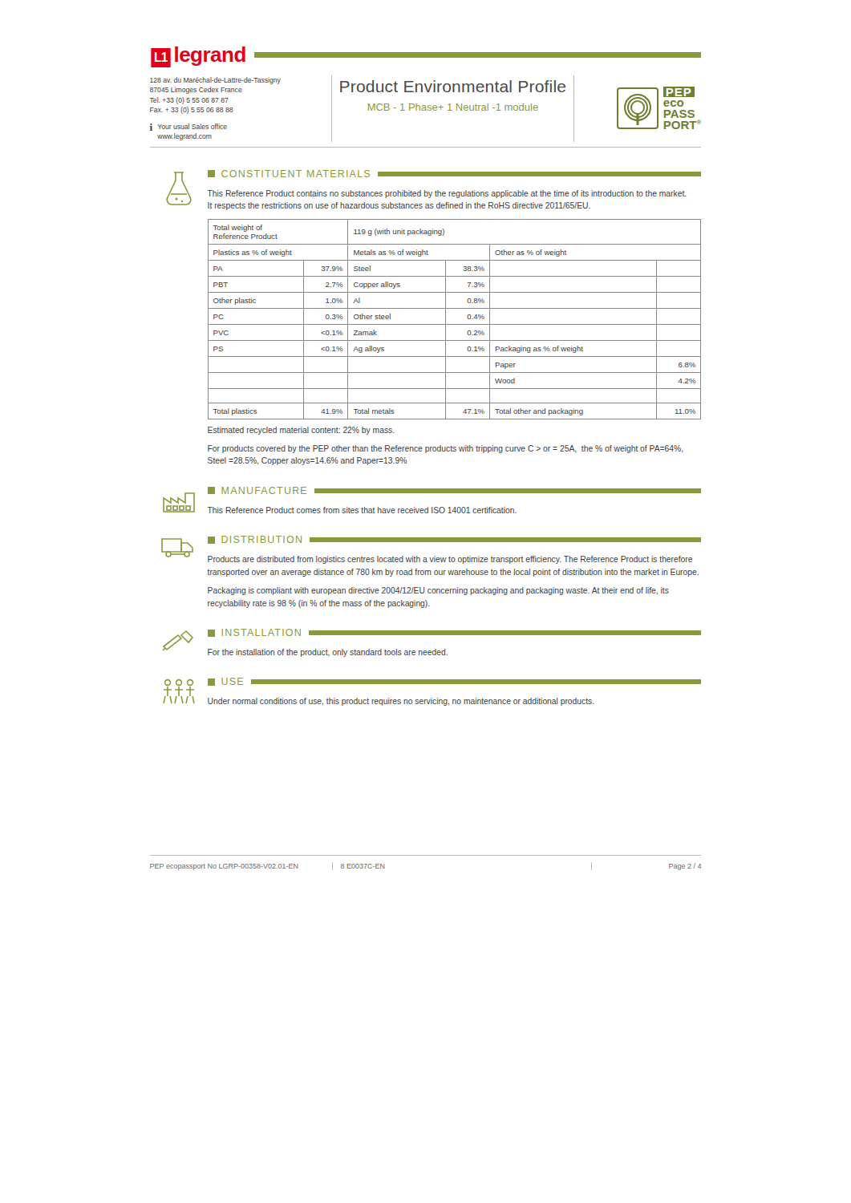L1legrand
128 av. du Maréchal-de-Lattre-de-Tassigny
87045 Limoges Cedex France
Tel. +33 (0) 5 55 06 87 87
Fax. + 33 (0) 5 55 06 88 88
i Your usual Sales office
www.legrand.com
Product Environmental Profile
MCB - 1 Phase+ 1 Neutral -1 module
PEP eco PASS PORT®
Constituent materials
This Reference Product contains no substances prohibited by the regulations applicable at the time of its introduction to the market.
It respects the restrictions on use of hazardous substances as defined in the RoHS directive 2011/65/EU.
| Total weight of Reference Product | 119 g (with unit packaging) |
| Plastics as % of weight | Metals as % of weight | Other as % of weight |
| PA | 37.9% | Steel | 38.3% | | |
| PBT | 2.7% | Copper alloys | 7.3% | | |
| Other plastic | 1.0% | Al | 0.8% | | |
| PC | 0.3% | Other steel | 0.4% | | |
| PVC | <0.1% | Zamak | 0.2% | | |
| PS | <0.1% | Ag alloys | 0.1% | Packaging as % of weight | |
| | | | | Paper | 6.8% |
| | | | | Wood | 4.2% |
| Total plastics | 41.9% | Total metals | 47.1% | Total other and packaging | 11.0% |
Estimated recycled material content: 22% by mass.
For products covered by the PEP other than the Reference products with tripping curve C > or = 25A, the % of weight of PA=64%, Steel =28.5%, Copper aloys=14.6% and Paper=13.9%
Manufacture
This Reference Product comes from sites that have received ISO 14001 certification.
Distribution
Products are distributed from logistics centres located with a view to optimize transport efficiency. The Reference Product is therefore transported over an average distance of 780 km by road from our warehouse to the local point of distribution into the market in Europe.
Packaging is compliant with european directive 2004/12/EU concerning packaging and packaging waste. At their end of life, its recyclability rate is 98 % (in % of the mass of the packaging).
Installation
For the installation of the product, only standard tools are needed.
Use
Under normal conditions of use, this product requires no servicing, no maintenance or additional products.
PEP ecopassport No LGRP-00358-V02.01-EN
8 E0037C-EN
Page 2 / 4